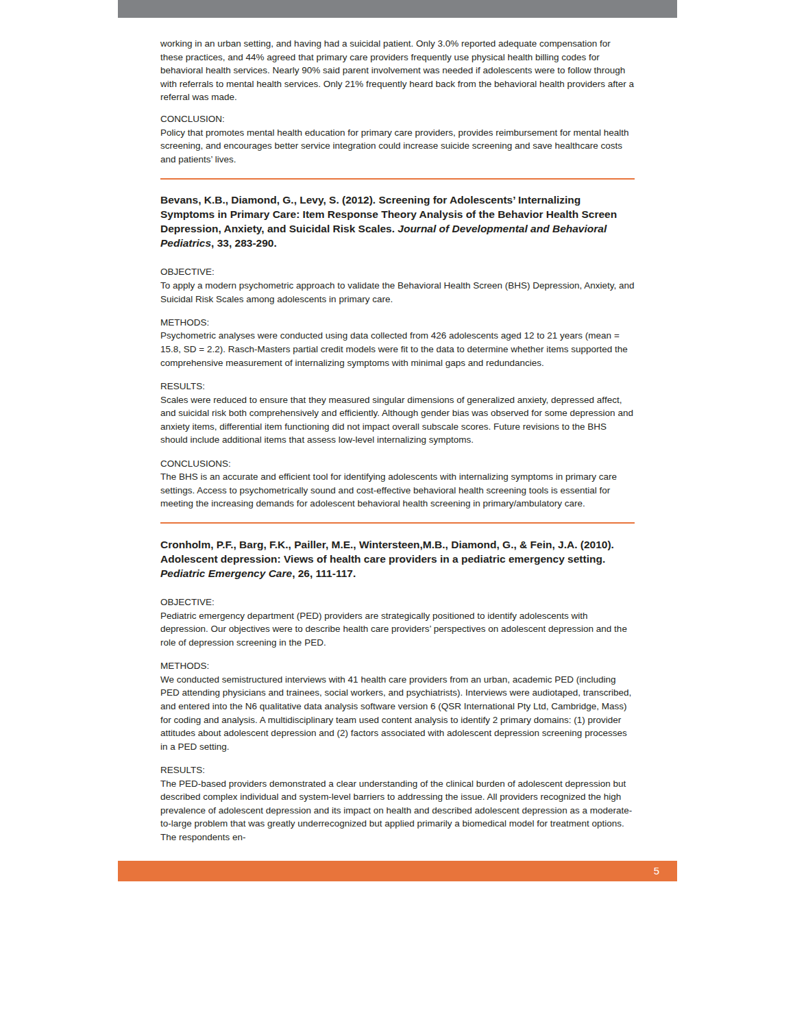working in an urban setting, and having had a suicidal patient. Only 3.0% reported adequate compensation for these practices, and 44% agreed that primary care providers frequently use physical health billing codes for behavioral health services. Nearly 90% said parent involvement was needed if adolescents were to follow through with referrals to mental health services. Only 21% frequently heard back from the behavioral health providers after a referral was made.
CONCLUSION:
Policy that promotes mental health education for primary care providers, provides reimbursement for mental health screening, and encourages better service integration could increase suicide screening and save healthcare costs and patients’ lives.
Bevans, K.B., Diamond, G., Levy, S. (2012). Screening for Adolescents’ Internalizing Symptoms in Primary Care: Item Response Theory Analysis of the Behavior Health Screen Depression, Anxiety, and Suicidal Risk Scales. Journal of Developmental and Behavioral Pediatrics, 33, 283-290.
OBJECTIVE:
To apply a modern psychometric approach to validate the Behavioral Health Screen (BHS) Depression, Anxiety, and Suicidal Risk Scales among adolescents in primary care.
METHODS:
Psychometric analyses were conducted using data collected from 426 adolescents aged 12 to 21 years (mean = 15.8, SD = 2.2). Rasch-Masters partial credit models were fit to the data to determine whether items supported the comprehensive measurement of internalizing symptoms with minimal gaps and redundancies.
RESULTS:
Scales were reduced to ensure that they measured singular dimensions of generalized anxiety, depressed affect, and suicidal risk both comprehensively and efficiently. Although gender bias was observed for some depression and anxiety items, differential item functioning did not impact overall subscale scores. Future revisions to the BHS should include additional items that assess low-level internalizing symptoms.
CONCLUSIONS:
The BHS is an accurate and efficient tool for identifying adolescents with internalizing symptoms in primary care settings. Access to psychometrically sound and cost-effective behavioral health screening tools is essential for meeting the increasing demands for adolescent behavioral health screening in primary/ambulatory care.
Cronholm, P.F., Barg, F.K., Pailler, M.E., Wintersteen,M.B., Diamond, G., & Fein, J.A. (2010). Adolescent depression: Views of health care providers in a pediatric emergency setting. Pediatric Emergency Care, 26, 111-117.
OBJECTIVE:
Pediatric emergency department (PED) providers are strategically positioned to identify adolescents with depression. Our objectives were to describe health care providers’ perspectives on adolescent depression and the role of depression screening in the PED.
METHODS:
We conducted semistructured interviews with 41 health care providers from an urban, academic PED (including PED attending physicians and trainees, social workers, and psychiatrists). Interviews were audiotaped, transcribed, and entered into the N6 qualitative data analysis software version 6 (QSR International Pty Ltd, Cambridge, Mass) for coding and analysis. A multidisciplinary team used content analysis to identify 2 primary domains: (1) provider attitudes about adolescent depression and (2) factors associated with adolescent depression screening processes in a PED setting.
RESULTS:
The PED-based providers demonstrated a clear understanding of the clinical burden of adolescent depression but described complex individual and system-level barriers to addressing the issue. All providers recognized the high prevalence of adolescent depression and its impact on health and described adolescent depression as a moderate-to-large problem that was greatly underrecognized but applied primarily a biomedical model for treatment options. The respondents en-
5